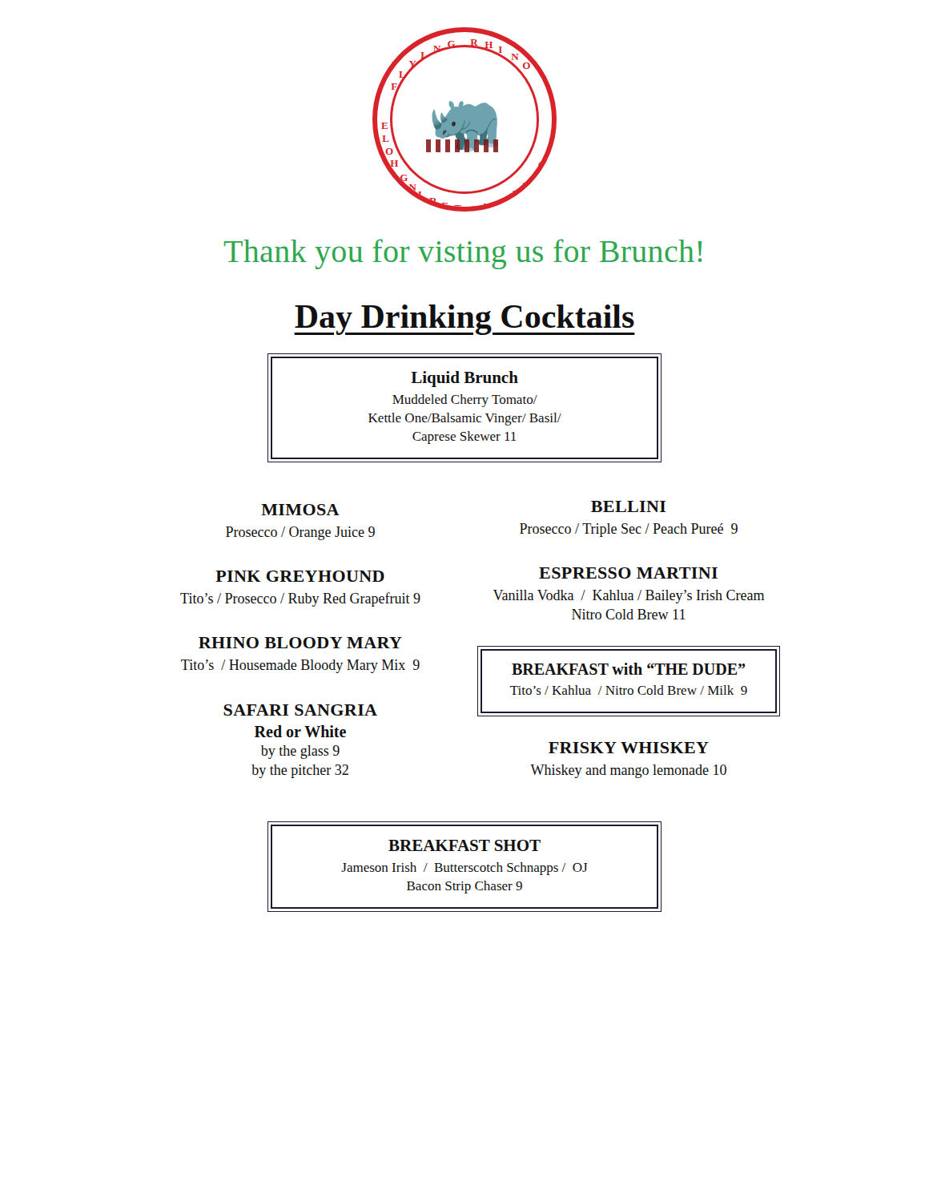🦏
F L Y I N G R H I N O C A F E & W A T E R I N G H O L E
Thank you for visting us for Brunch!
Day Drinking Cocktails
Liquid Brunch
Muddeled Cherry Tomato/
Kettle One/Balsamic Vinger/ Basil/
Caprese Skewer 11
MIMOSA
Prosecco / Orange Juice 9
PINK GREYHOUND
Tito’s / Prosecco / Ruby Red Grapefruit 9
RHINO BLOODY MARY
Tito’s / Housemade Bloody Mary Mix 9
SAFARI SANGRIA
Red or White
by the glass 9
by the pitcher 32
BELLINI
Prosecco / Triple Sec / Peach Pureé 9
ESPRESSO MARTINI
Vanilla Vodka / Kahlua / Bailey’s Irish Cream
Nitro Cold Brew 11
BREAKFAST with “THE DUDE”
Tito’s / Kahlua / Nitro Cold Brew / Milk 9
FRISKY WHISKEY
Whiskey and mango lemonade 10
BREAKFAST SHOT
Jameson Irish / Butterscotch Schnapps / OJ
Bacon Strip Chaser 9